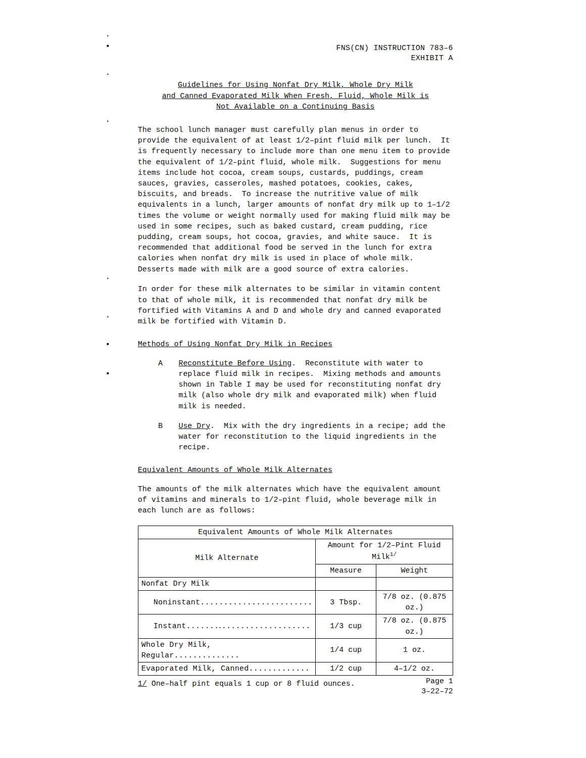. • . · . . • •
FNS(CN) INSTRUCTION 783–6
EXHIBIT A
Guidelines for Using Nonfat Dry Milk, Whole Dry Milk and Canned Evaporated Milk When Fresh, Fluid, Whole Milk is Not Available on a Continuing Basis
The school lunch manager must carefully plan menus in order to provide the equivalent of at least 1/2–pint fluid milk per lunch. It is frequently necessary to include more than one menu item to provide the equivalent of 1/2–pint fluid, whole milk. Suggestions for menu items include hot cocoa, cream soups, custards, puddings, cream sauces, gravies, casseroles, mashed potatoes, cookies, cakes, biscuits, and breads. To increase the nutritive value of milk equivalents in a lunch, larger amounts of nonfat dry milk up to 1–1/2 times the volume or weight normally used for making fluid milk may be used in some recipes, such as baked custard, cream pudding, rice pudding, cream soups, hot cocoa, gravies, and white sauce. It is recommended that additional food be served in the lunch for extra calories when nonfat dry milk is used in place of whole milk. Desserts made with milk are a good source of extra calories.
In order for these milk alternates to be similar in vitamin content to that of whole milk, it is recommended that nonfat dry milk be fortified with Vitamins A and D and whole dry and canned evaporated milk be fortified with Vitamin D.
Methods of Using Nonfat Dry Milk in Recipes
AReconstitute Before Using. Reconstitute with water to replace fluid milk in recipes. Mixing methods and amounts shown in Table I may be used for reconstituting nonfat dry milk (also whole dry milk and evaporated milk) when fluid milk is needed.
BUse Dry. Mix with the dry ingredients in a recipe; add the water for reconstitution to the liquid ingredients in the recipe.
Equivalent Amounts of Whole Milk Alternates
The amounts of the milk alternates which have the equivalent amount of vitamins and minerals to 1/2–pint fluid, whole beverage milk in each lunch are as follows:
| Equivalent Amounts of Whole Milk Alternates |
| --- |
| Milk Alternate | Amount for 1/2–Pint Fluid Milk 1/ |
| Measure | Weight |
| Nonfat Dry Milk | | |
| Noninstant........................ | 3 Tbsp. | 7/8 oz. (0.875 oz.) |
| Instant.......․................... | 1/3 cup | 7/8 oz. (0.875 oz.) |
| Whole Dry Milk, Regular.............. | 1/4 cup | 1 oz. |
| Evaporated Milk, Canned............. | 1/2 cup | 4–1/2 oz. |
1/ One–half pint equals 1 cup or 8 fluid ounces.
Page 1
3–22–72